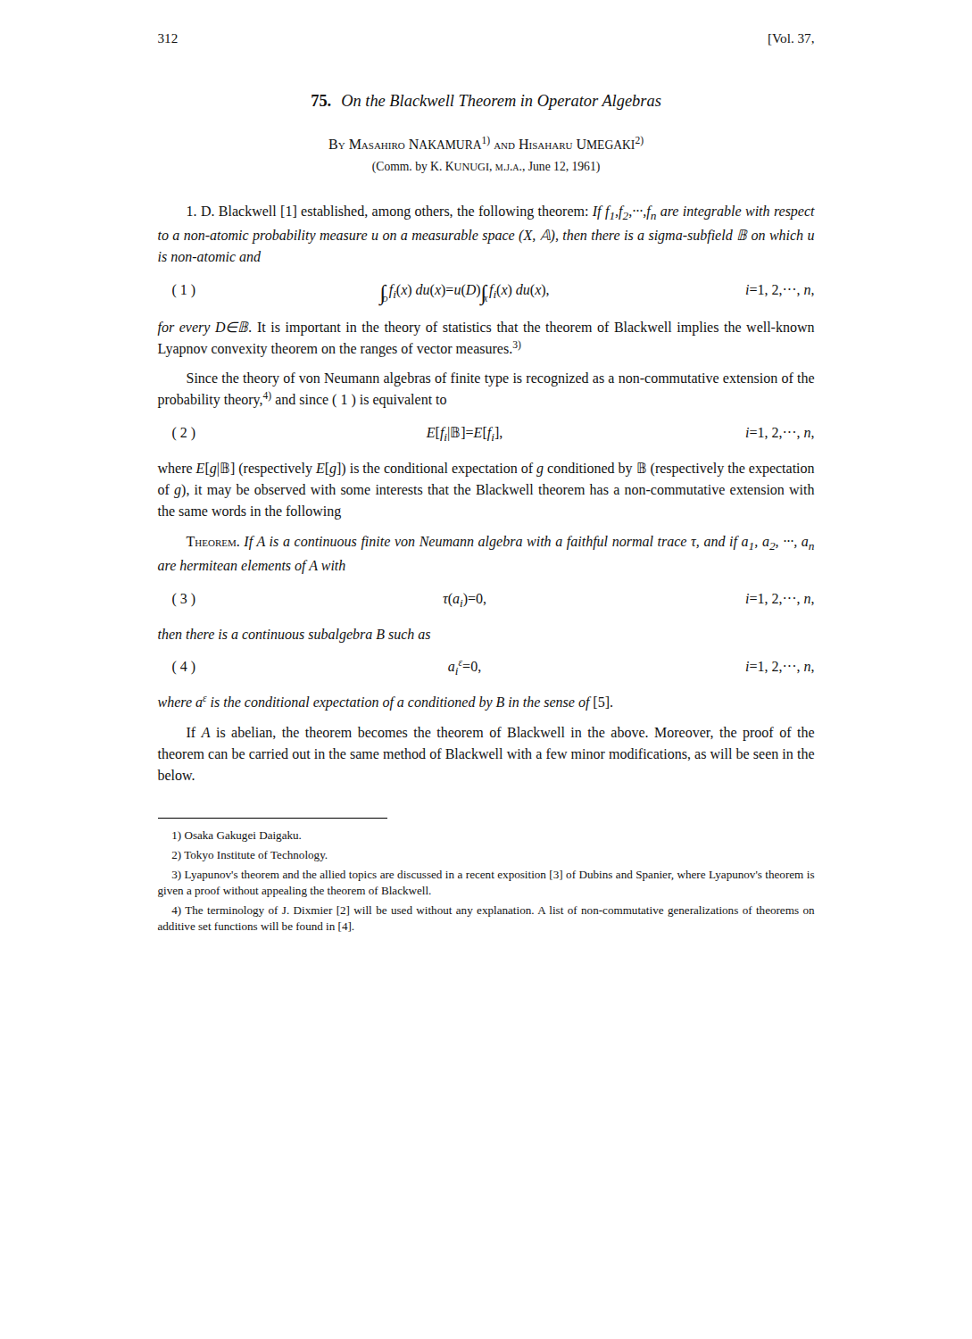312 [Vol. 37,
75. On the Blackwell Theorem in Operator Algebras
By Masahiro NAKAMURA1) and Hisaharu UMEGAKI2)
(Comm. by K. KUNUGI, m.j.a., June 12, 1961)
1. D. Blackwell [1] established, among others, the following theorem: If f1,f2,···,fn are integrable with respect to a non-atomic probability measure u on a measurable space (X, 𝔸), then there is a sigma-subfield 𝔹 on which u is non-atomic and
( 1 ) ∫Dfi(x) du(x)=u(D)∫Xfi(x) du(x), i=1, 2,···, n,
for every D∈𝔹. It is important in the theory of statistics that the theorem of Blackwell implies the well-known Lyapnov convexity theorem on the ranges of vector measures.3)
Since the theory of von Neumann algebras of finite type is recognized as a non-commutative extension of the probability theory,4) and since ( 1 ) is equivalent to
( 2 ) E[fi|𝔹]=E[fi], i=1, 2,···, n,
where E[g|𝔹] (respectively E[g]) is the conditional expectation of g conditioned by 𝔹 (respectively the expectation of g), it may be observed with some interests that the Blackwell theorem has a non-commutative extension with the same words in the following
Theorem. If A is a continuous finite von Neumann algebra with a faithful normal trace τ, and if a1, a2, ···, an are hermitean elements of A with
( 3 ) τ(ai)=0, i=1, 2,···, n,
then there is a continuous subalgebra B such as
( 4 ) aiε=0, i=1, 2,···, n,
where aε is the conditional expectation of a conditioned by B in the sense of [5].
If A is abelian, the theorem becomes the theorem of Blackwell in the above. Moreover, the proof of the theorem can be carried out in the same method of Blackwell with a few minor modifications, as will be seen in the below.
1) Osaka Gakugei Daigaku.
2) Tokyo Institute of Technology.
3) Lyapunov's theorem and the allied topics are discussed in a recent exposition [3] of Dubins and Spanier, where Lyapunov's theorem is given a proof without appealing the theorem of Blackwell.
4) The terminology of J. Dixmier [2] will be used without any explanation. A list of non-commutative generalizations of theorems on additive set functions will be found in [4].